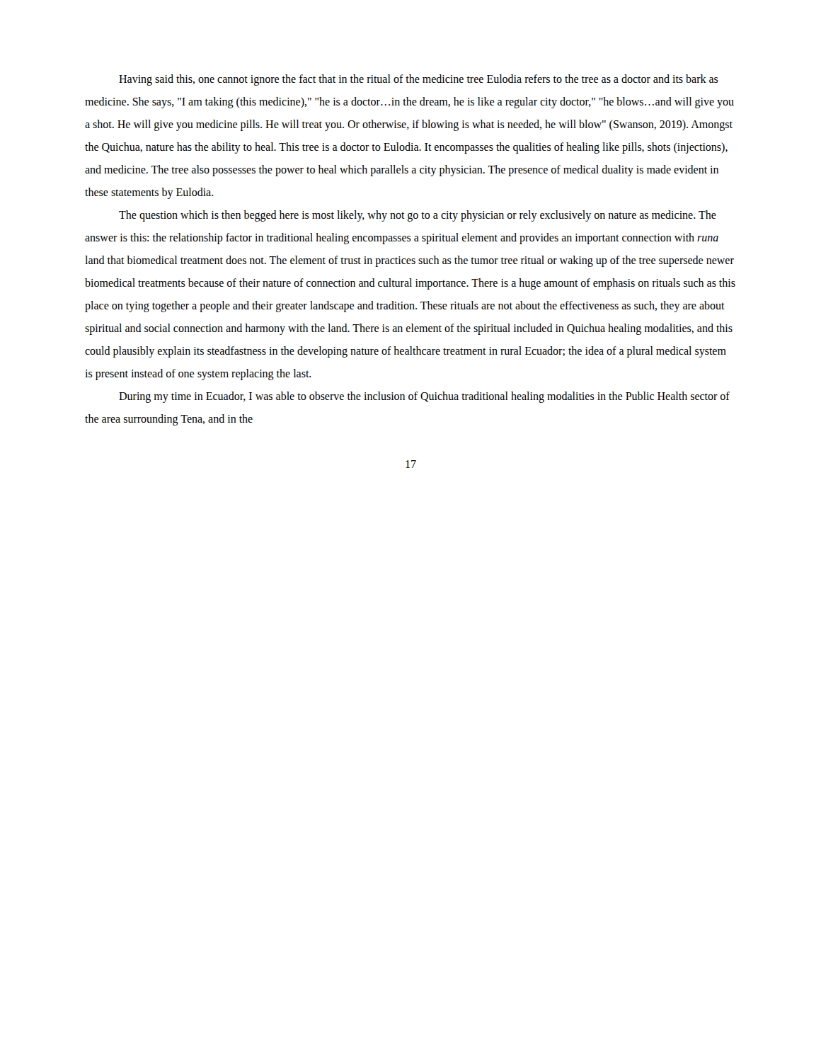Having said this, one cannot ignore the fact that in the ritual of the medicine tree Eulodia refers to the tree as a doctor and its bark as medicine. She says, "I am taking (this medicine)," "he is a doctor…in the dream, he is like a regular city doctor," "he blows…and will give you a shot. He will give you medicine pills. He will treat you. Or otherwise, if blowing is what is needed, he will blow" (Swanson, 2019). Amongst the Quichua, nature has the ability to heal. This tree is a doctor to Eulodia. It encompasses the qualities of healing like pills, shots (injections), and medicine. The tree also possesses the power to heal which parallels a city physician. The presence of medical duality is made evident in these statements by Eulodia.
The question which is then begged here is most likely, why not go to a city physician or rely exclusively on nature as medicine. The answer is this: the relationship factor in traditional healing encompasses a spiritual element and provides an important connection with runa land that biomedical treatment does not. The element of trust in practices such as the tumor tree ritual or waking up of the tree supersede newer biomedical treatments because of their nature of connection and cultural importance. There is a huge amount of emphasis on rituals such as this place on tying together a people and their greater landscape and tradition. These rituals are not about the effectiveness as such, they are about spiritual and social connection and harmony with the land. There is an element of the spiritual included in Quichua healing modalities, and this could plausibly explain its steadfastness in the developing nature of healthcare treatment in rural Ecuador; the idea of a plural medical system is present instead of one system replacing the last.
During my time in Ecuador, I was able to observe the inclusion of Quichua traditional healing modalities in the Public Health sector of the area surrounding Tena, and in the
17